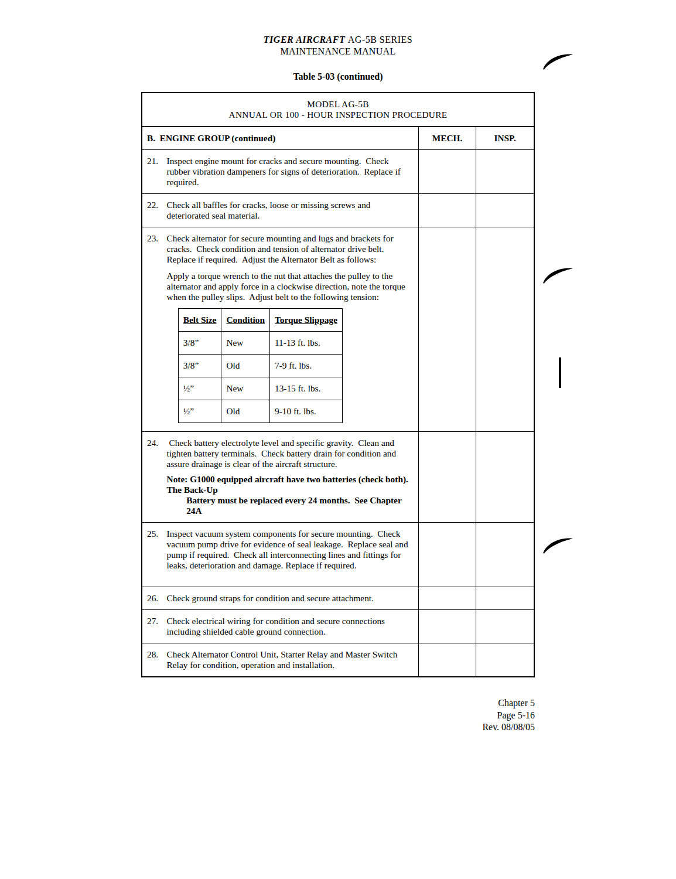TIGER AIRCRAFT AG-5B SERIES
MAINTENANCE MANUAL
Table 5-03 (continued)
| MODEL AG-5B ANNUAL OR 100 - HOUR INSPECTION PROCEDURE |
| B. ENGINE GROUP (continued) | MECH. | INSP. |
| 21. Inspect engine mount for cracks and secure mounting. Check rubber vibration dampeners for signs of deterioration. Replace if required. | | |
| 22. Check all baffles for cracks, loose or missing screws and deteriorated seal material. | | |
| 23. Check alternator for secure mounting and lugs and brackets for cracks. Check condition and tension of alternator drive belt. Replace if required. Adjust the Alternator Belt as follows: Apply a torque wrench to the nut that attaches the pulley to the alternator and apply force in a clockwise direction, note the torque when the pulley slips. Adjust belt to the following tension: / Belt Size / Condition / Torque Slippage / / --- / --- / --- / / 3/8” / New / 11-13 ft. lbs. / / 3/8” / Old / 7-9 ft. lbs. / / ½” / New / 13-15 ft. lbs. / / ½” / Old / 9-10 ft. lbs. / | | |
| 24. Check battery electrolyte level and specific gravity. Clean and tighten battery terminals. Check battery drain for condition and assure drainage is clear of the aircraft structure. Note: G1000 equipped aircraft have two batteries (check both). The Back-Up Battery must be replaced every 24 months. See Chapter 24A | | |
| 25. Inspect vacuum system components for secure mounting. Check vacuum pump drive for evidence of seal leakage. Replace seal and pump if required. Check all interconnecting lines and fittings for leaks, deterioration and damage. Replace if required. | | |
| 26. Check ground straps for condition and secure attachment. | | |
| 27. Check electrical wiring for condition and secure connections including shielded cable ground connection. | | |
| 28. Check Alternator Control Unit, Starter Relay and Master Switch Relay for condition, operation and installation. | | |
Chapter 5
Page 5-16
Rev. 08/08/05